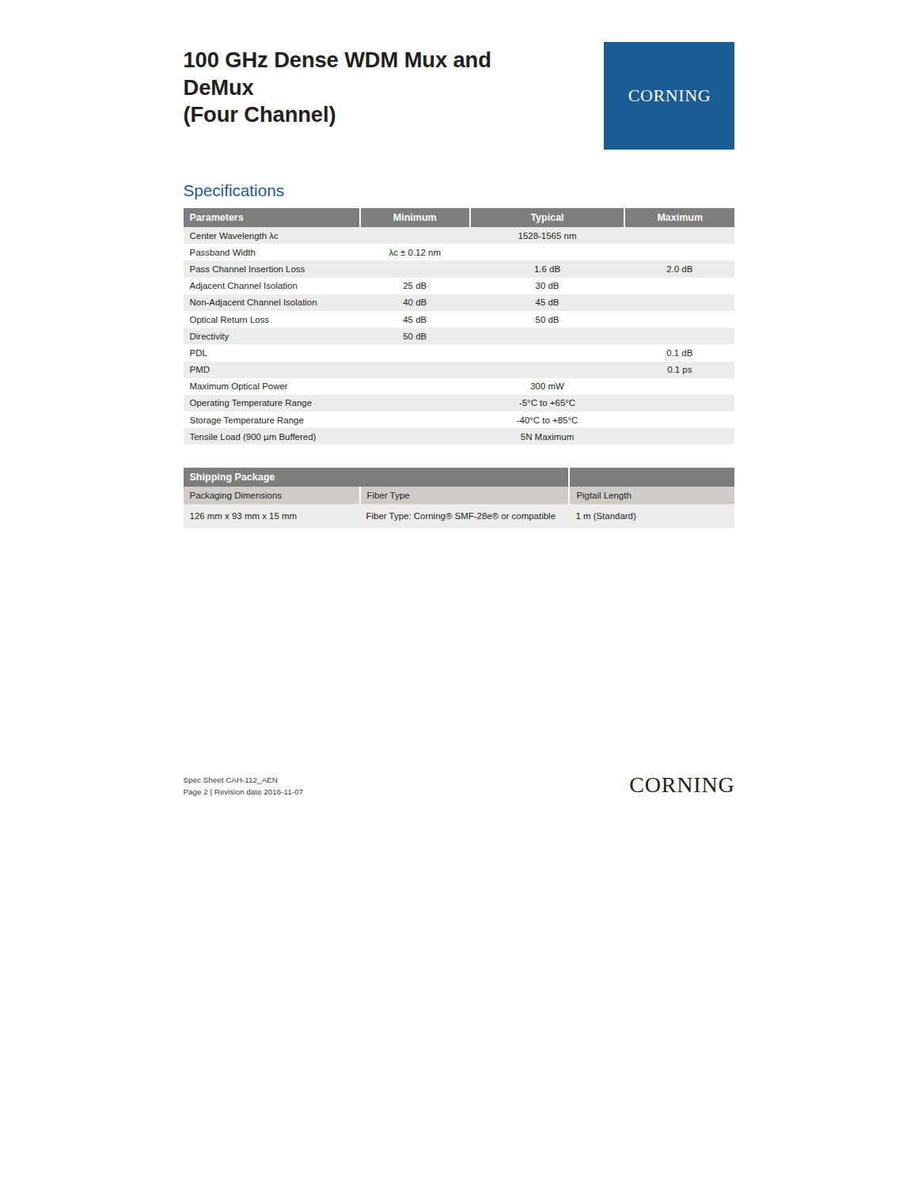100 GHz Dense WDM Mux and DeMux
(Four Channel)
CORNING
Specifications
Optical and environmental specifications
| Parameters | Minimum | Typical | Maximum |
| --- | --- | --- | --- |
| Center Wavelength λc | 1528-1565 nm |
| Passband Width | λc ± 0.12 nm | | |
| Pass Channel Insertion Loss | | 1.6 dB | 2.0 dB |
| Adjacent Channel Isolation | 25 dB | 30 dB | |
| Non-Adjacent Channel Isolation | 40 dB | 45 dB | |
| Optical Return Loss | 45 dB | 50 dB | |
| Directivity | 50 dB | | |
| PDL | | | 0.1 dB |
| PMD | | | 0.1 ps |
| Maximum Optical Power | 300 mW |
| Operating Temperature Range | -5°C to +65°C |
| Storage Temperature Range | -40°C to +85°C |
| Tensile Load (900 µm Buffered) | 5N Maximum |
Shipping package details
| Shipping Package | |
| --- | --- |
| Packaging Dimensions | Fiber Type | Pigtail Length |
| 126 mm x 93 mm x 15 mm | Fiber Type: Corning® SMF-28e® or compatible | 1 m (Standard) |
Spec Sheet CAH-112_AEN
Page 2 | Revision date 2016-11-07
CORNING